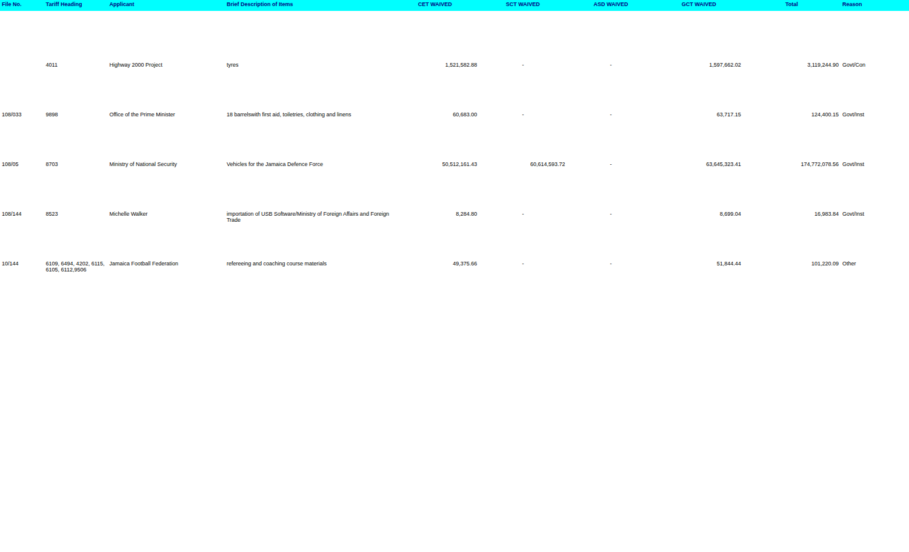| File No. | Tariff Heading | Applicant | Brief Description of Items | CET WAIVED | SCT WAIVED | ASD WAIVED | GCT WAIVED | Total | Reason |
| --- | --- | --- | --- | --- | --- | --- | --- | --- | --- |
| | 4011 | Highway 2000 Project | tyres | 1,521,582.88 | - | - | 1,597,662.02 | 3,119,244.90 | Govt/Con |
| 108/033 | 9898 | Office of the Prime Minister | 18 barrelswith first aid, toiletries, clothing and linens | 60,683.00 | - | - | 63,717.15 | 124,400.15 | Govt/Inst |
| 108/05 | 8703 | Ministry of National Security | Vehicles for the Jamaica Defence Force | 50,512,161.43 | 60,614,593.72 | - | 63,645,323.41 | 174,772,078.56 | Govt/Inst |
| 108/144 | 8523 | Michelle Walker | importation of USB Software/Ministry of Foreign Affairs and Foreign Trade | 8,284.80 | - | - | 8,699.04 | 16,983.84 | Govt/Inst |
| 10/144 | 6109, 6494, 4202, 6115, 6105, 6112,9506 | Jamaica Football Federation | refereeing and coaching course materials | 49,375.66 | - | - | 51,844.44 | 101,220.09 | Other |